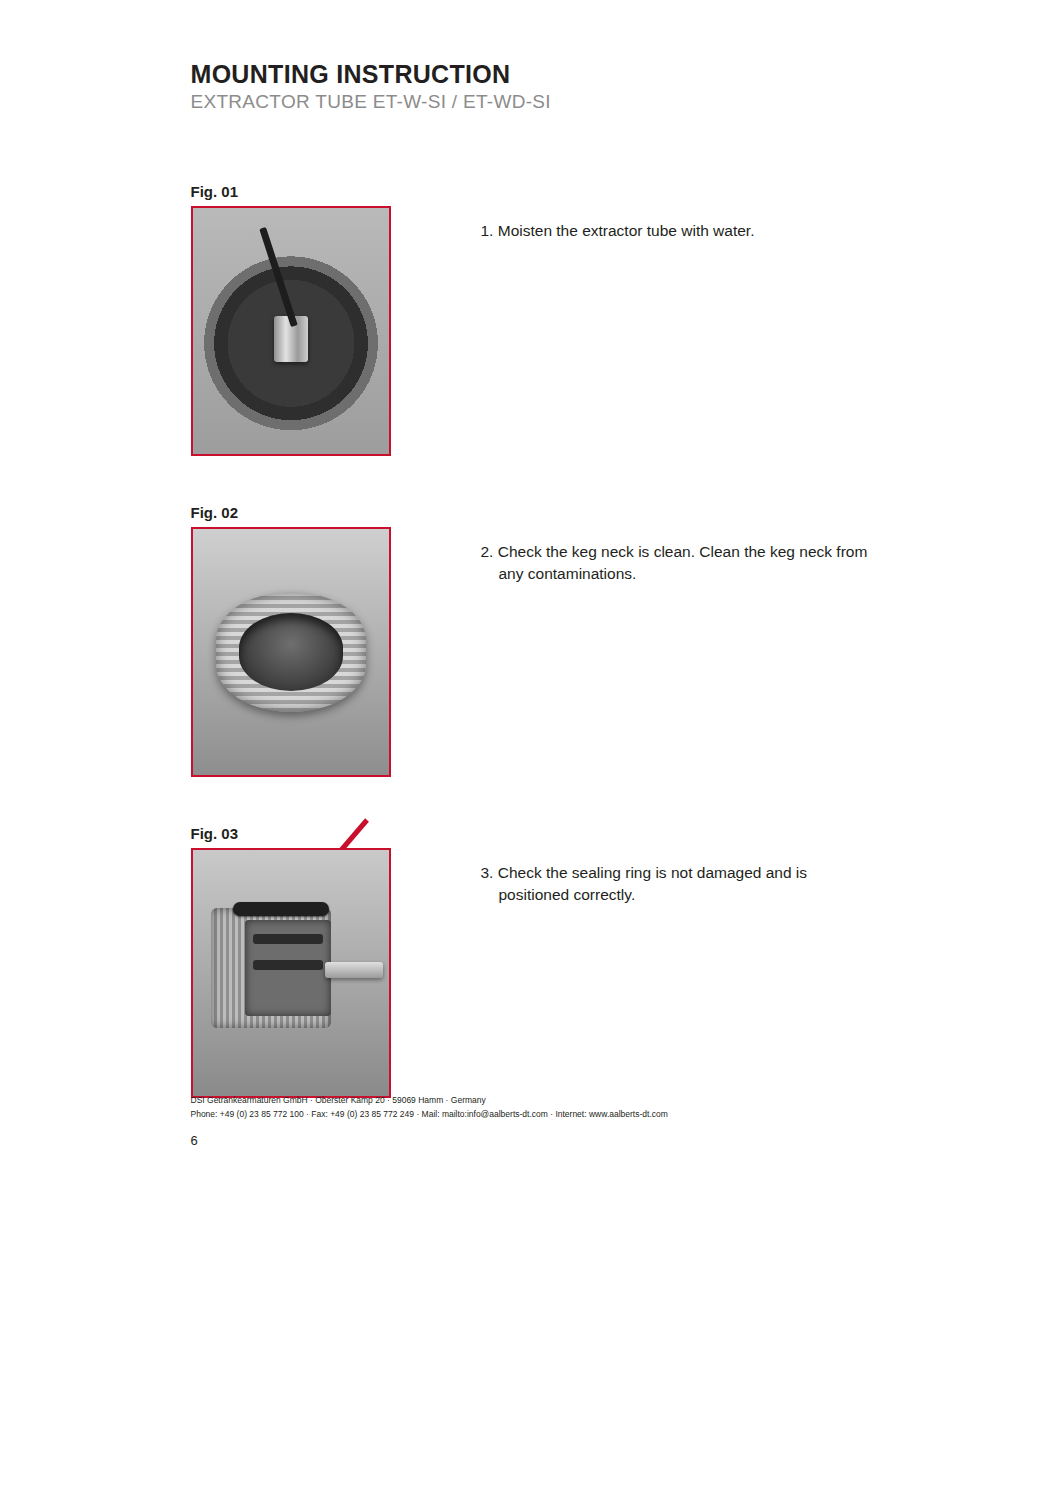MOUNTING INSTRUCTION
EXTRACTOR TUBE ET-W-SI / ET-WD-SI
Fig. 01
1. Moisten the extractor tube with water.
Fig. 02
2. Check the keg neck is clean. Clean the keg neck from any contaminations.
Fig. 03
3. Check the sealing ring is not damaged and is positioned correctly.
DSI Getränkearmaturen GmbH · Oberster Kamp 20 · 59069 Hamm · Germany
Phone: +49 (0) 23 85 772 100 · Fax: +49 (0) 23 85 772 249 · Mail: mailto:info@aalberts-dt.com · Internet: www.aalberts-dt.com
6